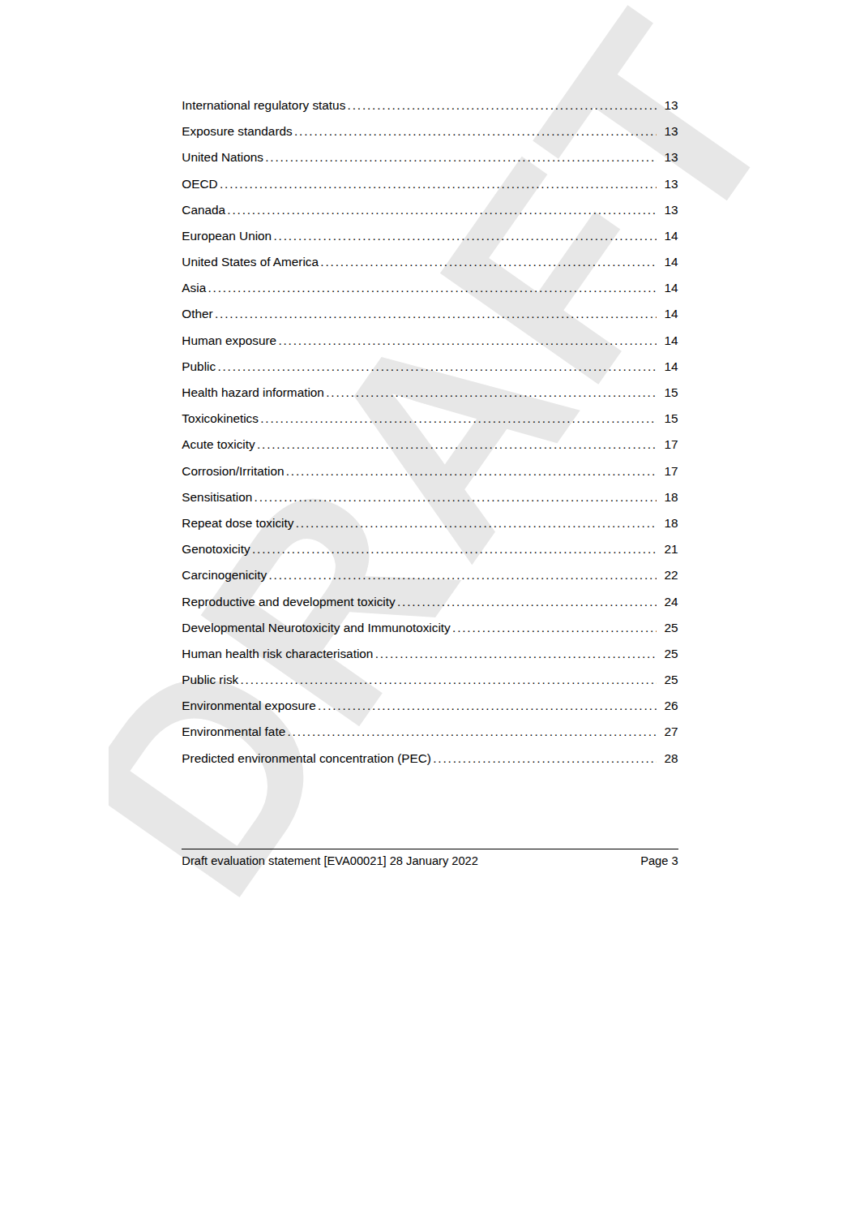DRAFT
International regulatory status .................................................................................................. 13
Exposure standards .................................................................................................. 13
United Nations .................................................................................................. 13
OECD .................................................................................................. 13
Canada .................................................................................................. 13
European Union .................................................................................................. 14
United States of America .................................................................................................. 14
Asia .................................................................................................. 14
Other .................................................................................................. 14
Human exposure .................................................................................................. 14
Public .................................................................................................. 14
Health hazard information .................................................................................................. 15
Toxicokinetics .................................................................................................. 15
Acute toxicity .................................................................................................. 17
Corrosion/Irritation .................................................................................................. 17
Sensitisation .................................................................................................. 18
Repeat dose toxicity .................................................................................................. 18
Genotoxicity .................................................................................................. 21
Carcinogenicity .................................................................................................. 22
Reproductive and development toxicity .................................................................................................. 24
Developmental Neurotoxicity and Immunotoxicity .................................................................................................. 25
Human health risk characterisation .................................................................................................. 25
Public risk .................................................................................................. 25
Environmental exposure .................................................................................................. 26
Environmental fate .................................................................................................. 27
Predicted environmental concentration (PEC) .................................................................................................. 28
Draft evaluation statement [EVA00021] 28 January 2022 Page 3